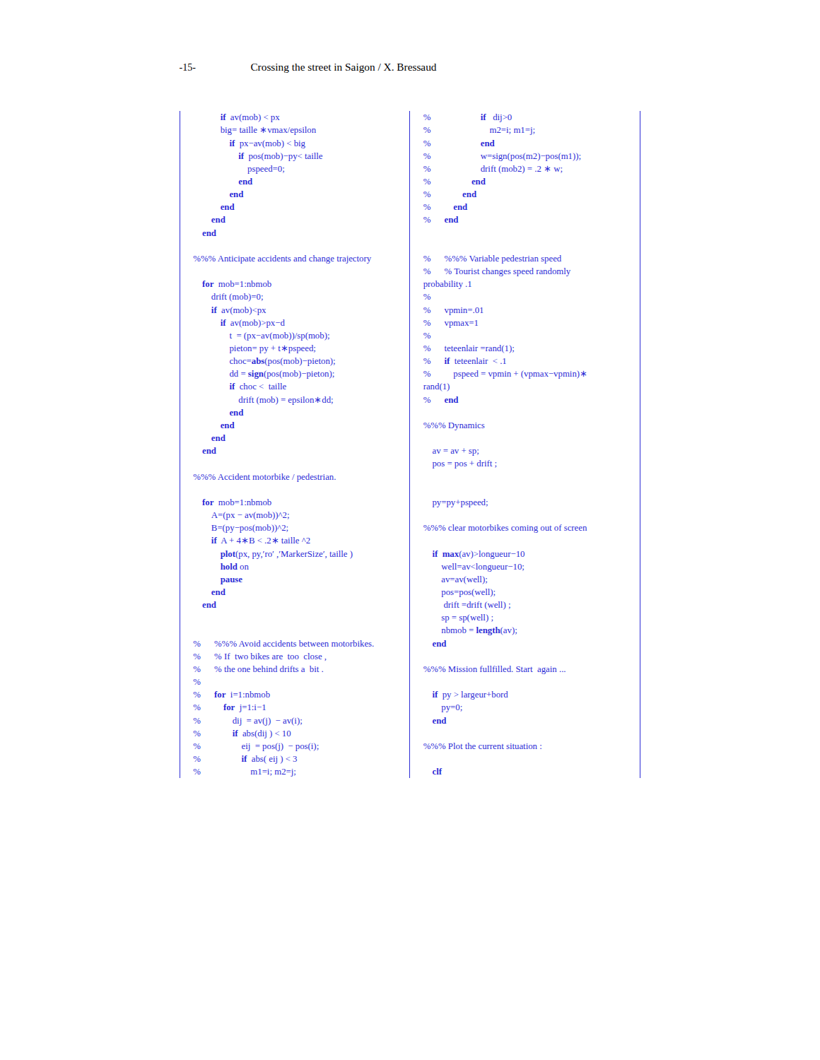-15-
Crossing the street in Saigon / X. Bressaud
            if  av(mob) < px
            big= taille ∗vmax/epsilon
                if  px−av(mob) < big
                    if  pos(mob)−py< taille
                        pspeed=0;
                    end
                end
            end
        end
    end

%%% Anticipate accidents and change trajectory

    for  mob=1:nbmob
        drift (mob)=0;
        if  av(mob)<px
            if  av(mob)>px−d
                t  = (px−av(mob))/sp(mob);
                pieton= py + t∗pspeed;
                choc=abs(pos(mob)−pieton);
                dd = sign(pos(mob)−pieton);
                if  choc <  taille
                    drift (mob) = epsilon∗dd;
                end
            end
        end
    end

%%% Accident motorbike / pedestrian.

    for  mob=1:nbmob
        A=(px − av(mob))^2;
        B=(py−pos(mob))^2;
        if  A + 4∗B < .2∗ taille ^2
            plot(px, py,′ro′ ,′MarkerSize′, taille )
            hold on
            pause
        end
    end


%      %%% Avoid accidents between motorbikes.
%      % If  two bikes are  too  close ,
%      % the one behind drifts a  bit .
%
%      for  i=1:nbmob
%          for  j=1:i−1
%              dij  = av(j)  − av(i);
%              if  abs(dij ) < 10
%                  eij  = pos(j)  − pos(i);
%                  if  abs( eij ) < 3
%                      m1=i; m2=j;
%                      if   dij>0
%                          m2=i; m1=j;
%                      end
%                      w=sign(pos(m2)−pos(m1));
%                      drift (mob2) = .2 ∗ w;
%                  end
%              end
%          end
%      end


%      %%% Variable pedestrian speed
%      % Tourist changes speed randomly
probability .1
%
%      vpmin=.01
%      vpmax=1
%
%      teteenlair =rand(1);
%      if  teteenlair  < .1
%          pspeed = vpmin + (vpmax−vpmin)∗
rand(1)
%      end

%%% Dynamics

    av = av + sp;
    pos = pos + drift ;


    py=py+pspeed;

%%% clear motorbikes coming out of screen

    if  max(av)>longueur−10
        well=av<longueur−10;
        av=av(well);
        pos=pos(well);
         drift =drift (well) ;
        sp = sp(well) ;
        nbmob = length(av);
    end

%%% Mission fullfilled. Start  again ...

    if  py > largeur+bord
        py=0;
    end

%%% Plot the current situation :

    clf